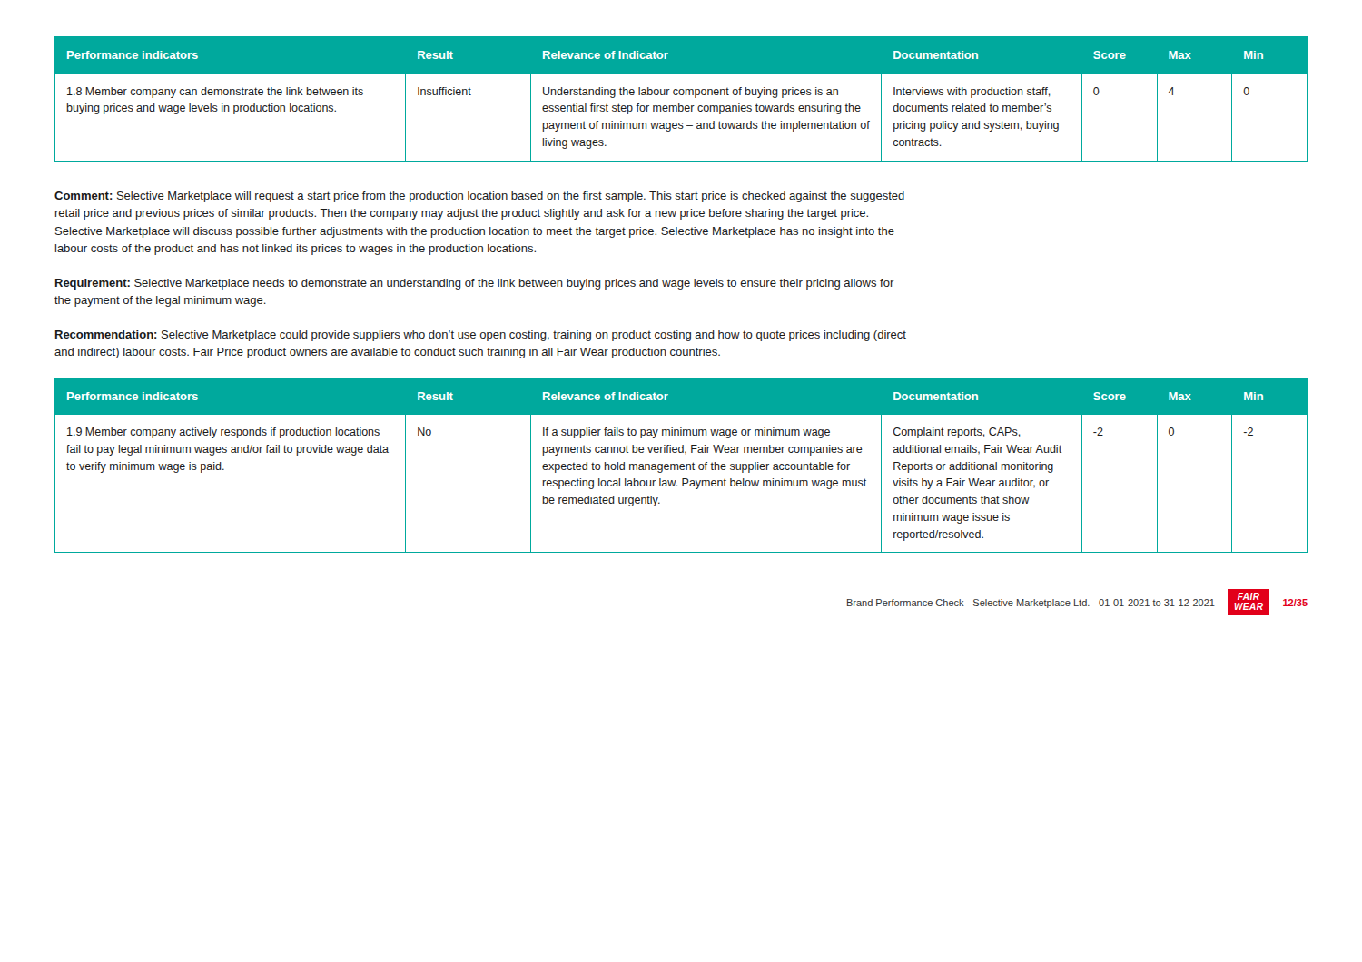| Performance indicators | Result | Relevance of Indicator | Documentation | Score | Max | Min |
| --- | --- | --- | --- | --- | --- | --- |
| 1.8 Member company can demonstrate the link between its buying prices and wage levels in production locations. | Insufficient | Understanding the labour component of buying prices is an essential first step for member companies towards ensuring the payment of minimum wages – and towards the implementation of living wages. | Interviews with production staff, documents related to member’s pricing policy and system, buying contracts. | 0 | 4 | 0 |
Comment: Selective Marketplace will request a start price from the production location based on the first sample. This start price is checked against the suggested retail price and previous prices of similar products. Then the company may adjust the product slightly and ask for a new price before sharing the target price. Selective Marketplace will discuss possible further adjustments with the production location to meet the target price. Selective Marketplace has no insight into the labour costs of the product and has not linked its prices to wages in the production locations.
Requirement: Selective Marketplace needs to demonstrate an understanding of the link between buying prices and wage levels to ensure their pricing allows for the payment of the legal minimum wage.
Recommendation: Selective Marketplace could provide suppliers who don’t use open costing, training on product costing and how to quote prices including (direct and indirect) labour costs. Fair Price product owners are available to conduct such training in all Fair Wear production countries.
| Performance indicators | Result | Relevance of Indicator | Documentation | Score | Max | Min |
| --- | --- | --- | --- | --- | --- | --- |
| 1.9 Member company actively responds if production locations fail to pay legal minimum wages and/or fail to provide wage data to verify minimum wage is paid. | No | If a supplier fails to pay minimum wage or minimum wage payments cannot be verified, Fair Wear member companies are expected to hold management of the supplier accountable for respecting local labour law. Payment below minimum wage must be remediated urgently. | Complaint reports, CAPs, additional emails, Fair Wear Audit Reports or additional monitoring visits by a Fair Wear auditor, or other documents that show minimum wage issue is reported/resolved. | -2 | 0 | -2 |
Brand Performance Check - Selective Marketplace Ltd. - 01-01-2021 to 31-12-2021 FAIR
WEAR 12/35